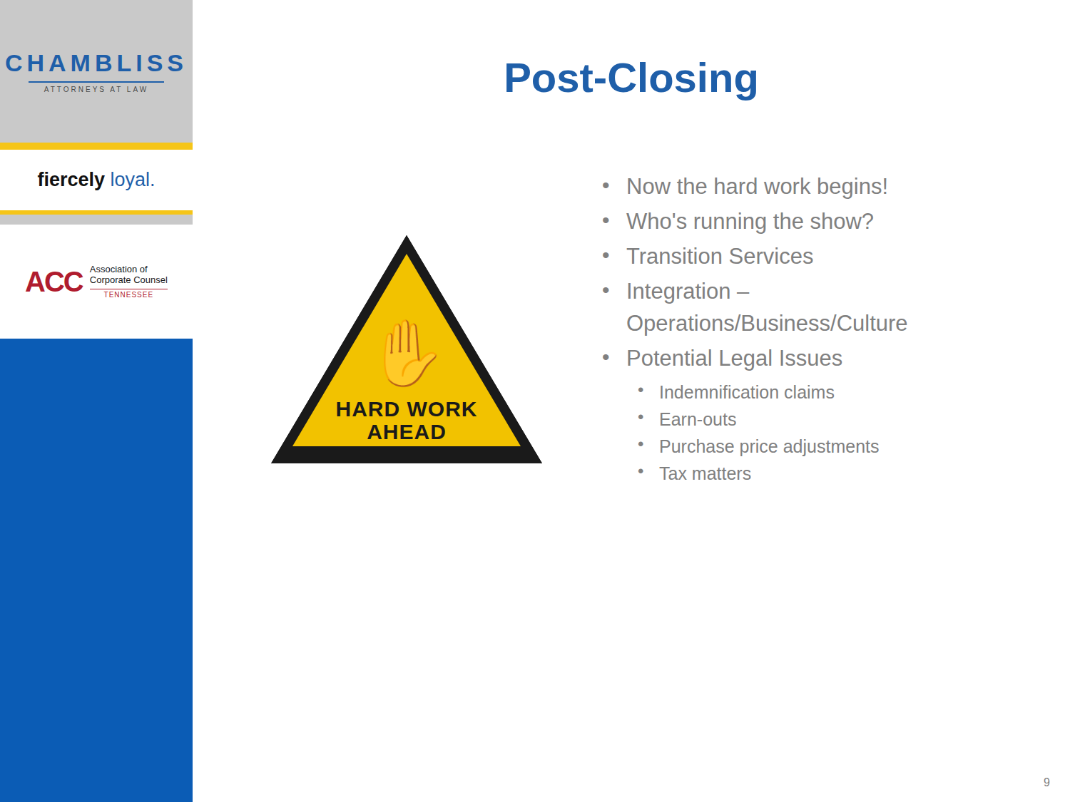CHAMBLISS
ATTORNEYS AT LAW
fiercely loyal.
ACC
Association of
Corporate Counsel TENNESSEE
Post-Closing
✋
HARD WORK
AHEAD
Now the hard work begins!
Who's running the show?
Transition Services
Integration – Operations/Business/Culture
Potential Legal Issues
Indemnification claims
Earn-outs
Purchase price adjustments
Tax matters
9